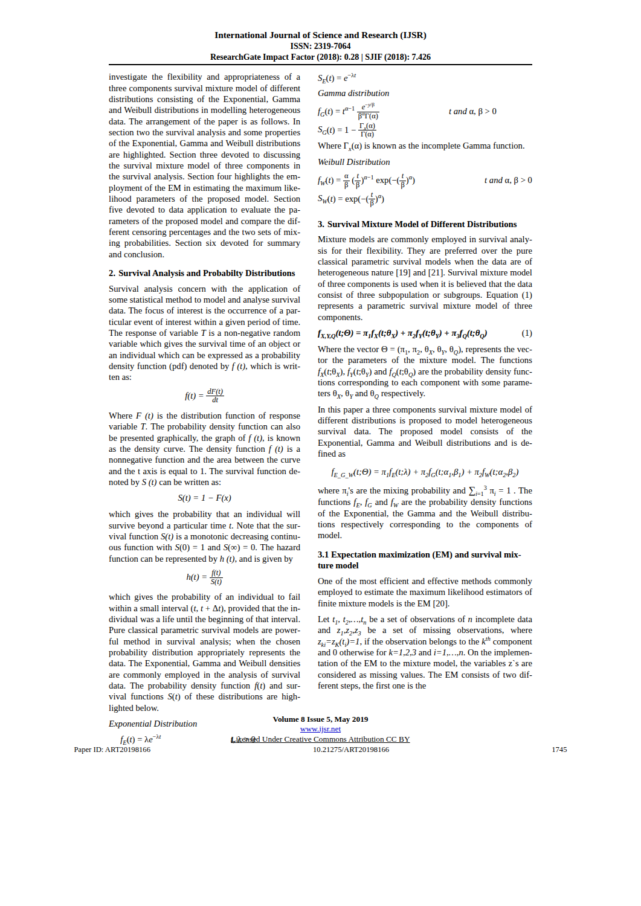International Journal of Science and Research (IJSR)
ISSN: 2319-7064
ResearchGate Impact Factor (2018): 0.28 | SJIF (2018): 7.426
investigate the flexibility and appropriateness of a three components survival mixture model of different distributions consisting of the Exponential, Gamma and Weibull distributions in modelling heterogeneous data. The arrangement of the paper is as follows. In section two the survival analysis and some properties of the Exponential, Gamma and Weibull distributions are highlighted. Section three devoted to discussing the survival mixture model of three components in the survival analysis. Section four highlights the employment of the EM in estimating the maximum likelihood parameters of the proposed model. Section five devoted to data application to evaluate the parameters of the proposed model and compare the different censoring percentages and the two sets of mixing probabilities. Section six devoted for summary and conclusion.
2. Survival Analysis and Probabilty Distributions
Survival analysis concern with the application of some statistical method to model and analyse survival data. The focus of interest is the occurrence of a particular event of interest within a given period of time. The response of variable T is a non-negative random variable which gives the survival time of an object or an individual which can be expressed as a probability density function (pdf) denoted by f (t), which is written as:
f(t) = dF(t) dt
Where F (t) is the distribution function of response variable T. The probability density function can also be presented graphically, the graph of f (t), is known as the density curve. The density function f (t) is a nonnegative function and the area between the curve and the t axis is equal to 1. The survival function denoted by S (t) can be written as:
S(t) = 1 − F(x)
which gives the probability that an individual will survive beyond a particular time t. Note that the survival function S(t) is a monotonic decreasing continuous function with S(0) = 1 and S(∞) = 0. The hazard function can be represented by h (t), and is given by
h(t) = f(t) S(t)
which gives the probability of an individual to fail within a small interval (t, t + Δt), provided that the individual was a life until the beginning of that interval. Pure classical parametric survival models are powerful method in survival analysis; when the chosen probability distribution appropriately represents the data. The Exponential, Gamma and Weibull densities are commonly employed in the analysis of survival data. The probability density function f(t) and survival functions S(t) of these distributions are highlighted below.
Exponential Distribution
fE(t) = λe−λt t, λ > 0
SE(t) = e−λt
Gamma distribution
fG(t) = tα−1 e−y/β βαΓ(α) t and α, β > 0
SG(t) = 1 − Γx(α) Γ(α)
Where Γx(α) is known as the incomplete Gamma function.
Weibull Distribution
fW(t) = αβ (tβ)α−1 exp(−(tβ)α) t and α, β > 0
SW(t) = exp(−(tβ)α)
3. Survival Mixture Model of Different Distributions
Mixture models are commonly employed in survival analysis for their flexibility. They are preferred over the pure classical parametric survival models when the data are of heterogeneous nature [19] and [21]. Survival mixture model of three components is used when it is believed that the data consist of three subpopulation or subgroups. Equation (1) represents a parametric survival mixture model of three components.
fX,Y,Q(t;Θ) = π1fX(t;θX) + π2fY(t;θY) + π3fQ(t;θQ) (1)
Where the vector Θ = (π1, π2, θX, θY, θQ), represents the vector the parameters of the mixture model. The functions fX(t;θX), fY(t;θY) and fQ(t;θQ) are the probability density functions corresponding to each component with some parameters θX, θY and θQ respectively.
In this paper a three components survival mixture model of different distributions is proposed to model heterogeneous survival data. The proposed model consists of the Exponential, Gamma and Weibull distributions and is defined as
fE_G_W(t;Θ) = π1fE(t;λ) + π2fG(t;α1,β1) + π2fW(t;α2,β2)
where πi's are the mixing probability and ∑i=13 πi = 1 . The functions fE, fG and fW are the probability density functions of the Exponential, the Gamma and the Weibull distributions respectively corresponding to the components of model.
3.1 Expectation maximization (EM) and survival mixture model
One of the most efficient and effective methods commonly employed to estimate the maximum likelihood estimators of finite mixture models is the EM [20].
Let t1, t2,…,tn be a set of observations of n incomplete data and z1,z2,z3 be a set of missing observations, where zki=zK(ti)=1, if the observation belongs to the kth component and 0 otherwise for k=1,2,3 and i=1,…,n. On the implementation of the EM to the mixture model, the variables z`s are considered as missing values. The EM consists of two different steps, the first one is the
Volume 8 Issue 5, May 2019
www.ijsr.net
Licensed Under Creative Commons Attribution CC BY
Paper ID: ART20198166
10.21275/ART20198166
1745